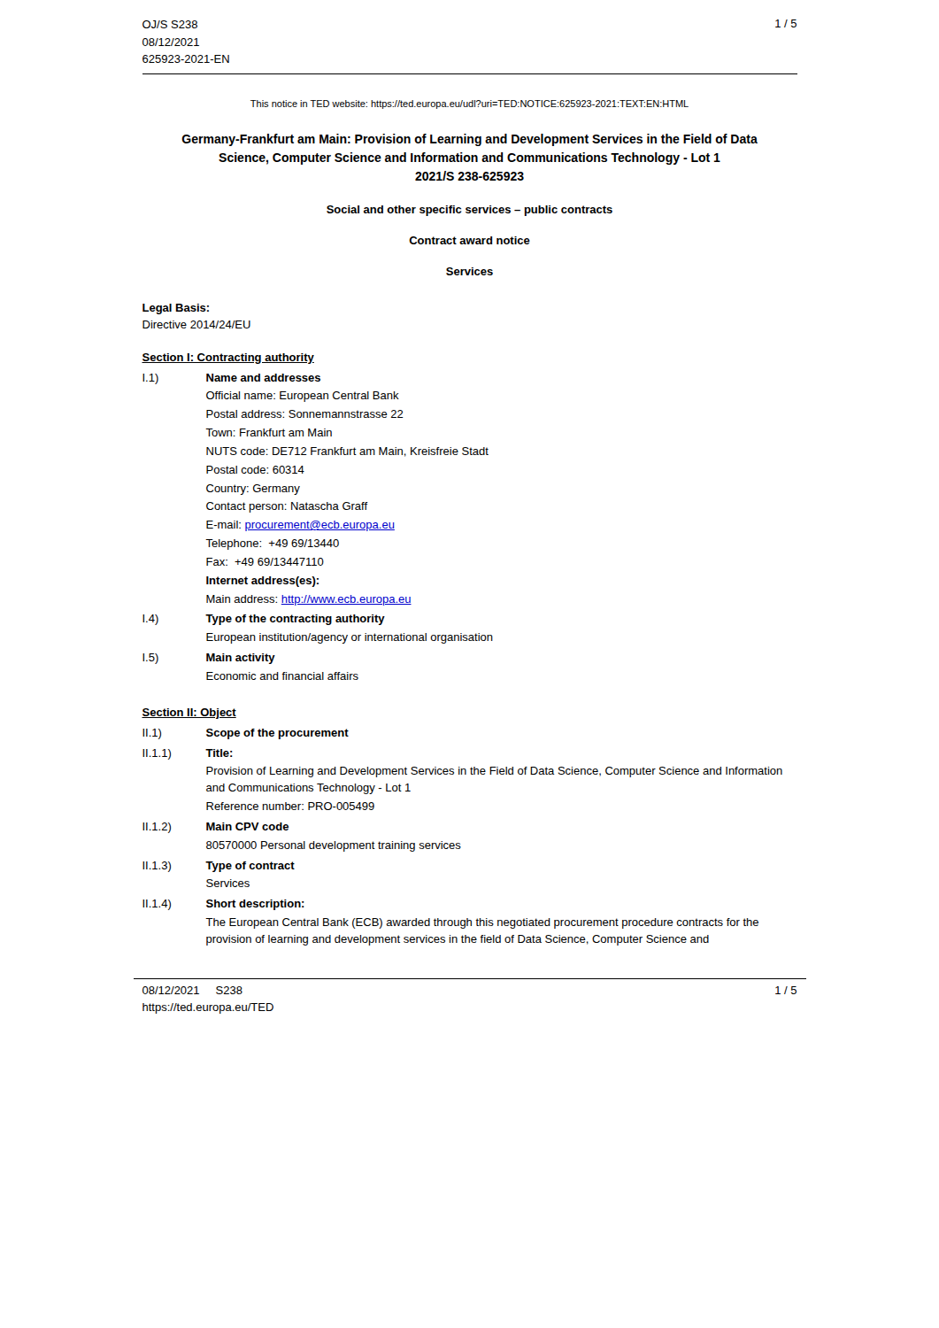OJ/S S238
08/12/2021
625923-2021-EN
1 / 5
This notice in TED website: https://ted.europa.eu/udl?uri=TED:NOTICE:625923-2021:TEXT:EN:HTML
Germany-Frankfurt am Main: Provision of Learning and Development Services in the Field of Data Science, Computer Science and Information and Communications Technology - Lot 1
2021/S 238-625923
Social and other specific services – public contracts
Contract award notice
Services
Legal Basis:
Directive 2014/24/EU
Section I: Contracting authority
| I.1) | Name and addresses Official name: European Central Bank Postal address: Sonnemannstrasse 22 Town: Frankfurt am Main NUTS code: DE712 Frankfurt am Main, Kreisfreie Stadt Postal code: 60314 Country: Germany Contact person: Natascha Graff E-mail: procurement@ecb.europa.eu Telephone: +49 69/13440 Fax: +49 69/13447110 Internet address(es): Main address: http://www.ecb.europa.eu |
| I.4) | Type of the contracting authority European institution/agency or international organisation |
| I.5) | Main activity Economic and financial affairs |
Section II: Object
| II.1) | Scope of the procurement |
| II.1.1) | Title: Provision of Learning and Development Services in the Field of Data Science, Computer Science and Information and Communications Technology - Lot 1 Reference number: PRO-005499 |
| II.1.2) | Main CPV code 80570000 Personal development training services |
| II.1.3) | Type of contract Services |
| II.1.4) | Short description: The European Central Bank (ECB) awarded through this negotiated procurement procedure contracts for the provision of learning and development services in the field of Data Science, Computer Science and |
08/12/2021 S238
1 / 5
https://ted.europa.eu/TED